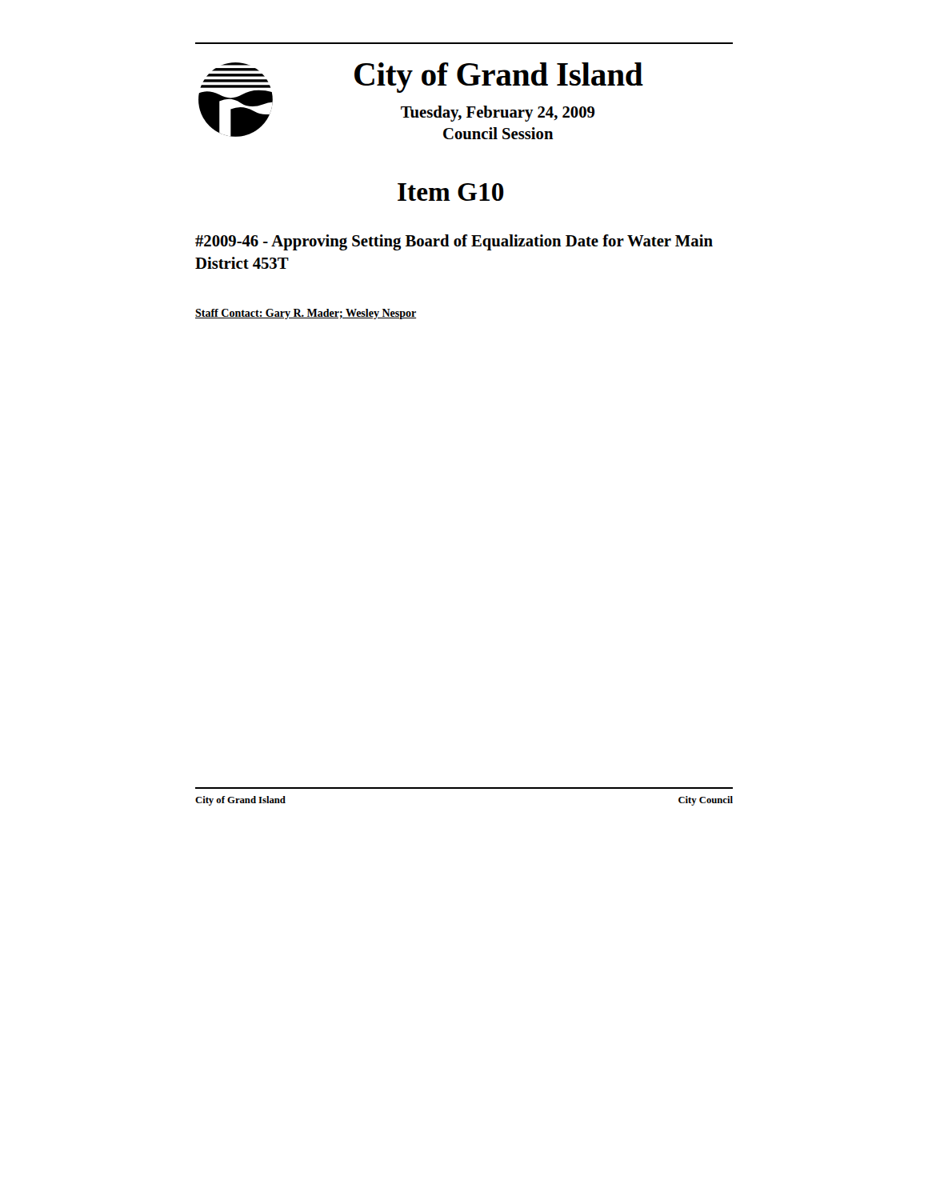City of Grand Island
Tuesday, February 24, 2009
Council Session
Item G10
#2009-46 - Approving Setting Board of Equalization Date for Water Main District 453T
Staff Contact: Gary R. Mader; Wesley Nespor
City of Grand Island City Council